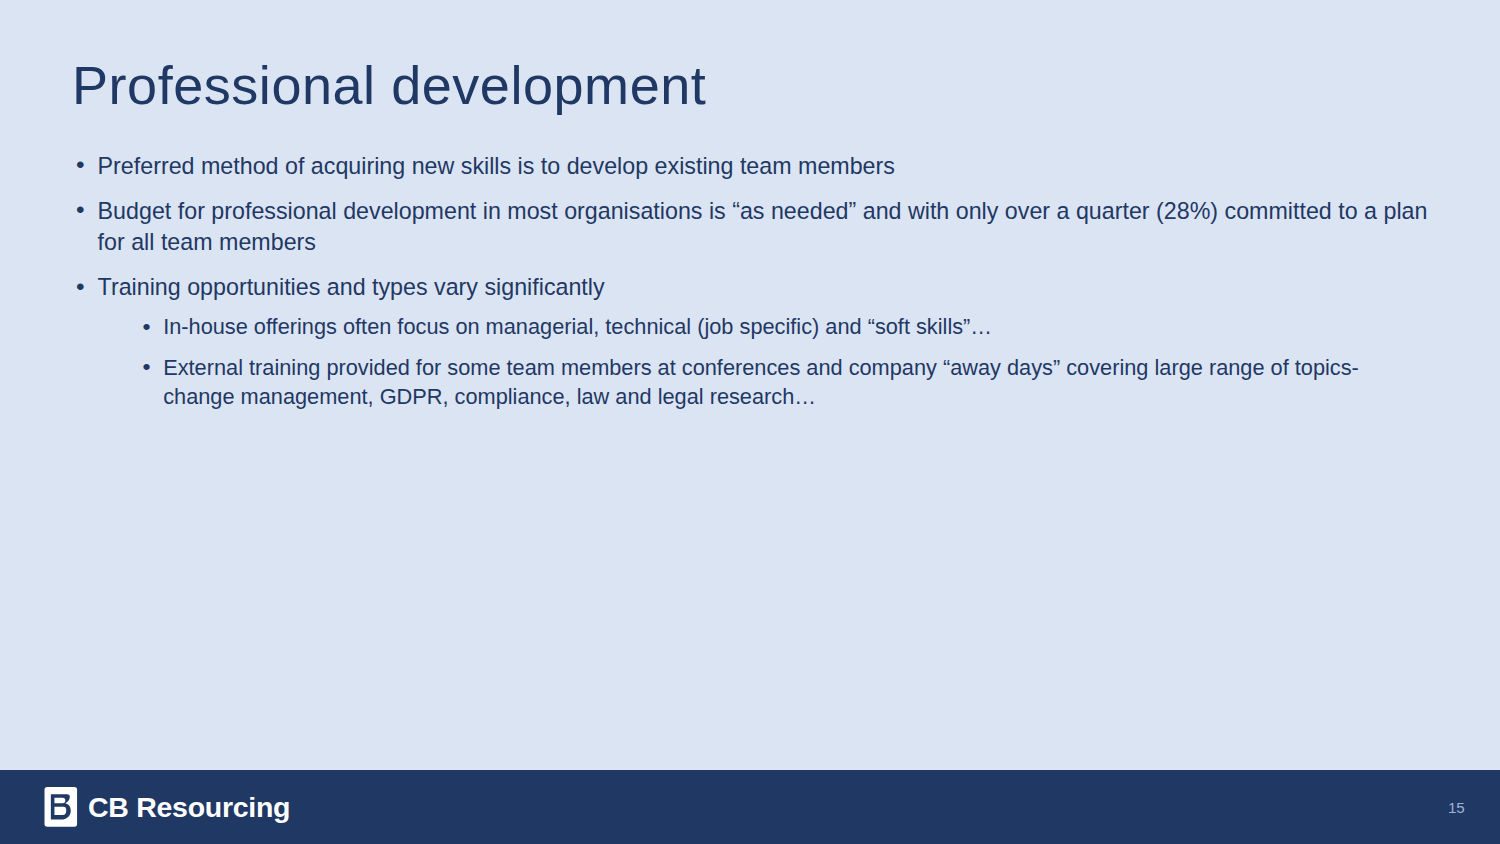Professional development
Preferred method of acquiring new skills is to develop existing team members
Budget for professional development in most organisations is “as needed” and with only over a quarter (28%) committed to a plan for all team members
Training opportunities and types vary significantly
In-house offerings often focus on managerial, technical (job specific) and “soft skills”…
External training provided for some team members at conferences and company “away days” covering large range of topics- change management, GDPR, compliance, law and legal research…
CB Resourcing
15